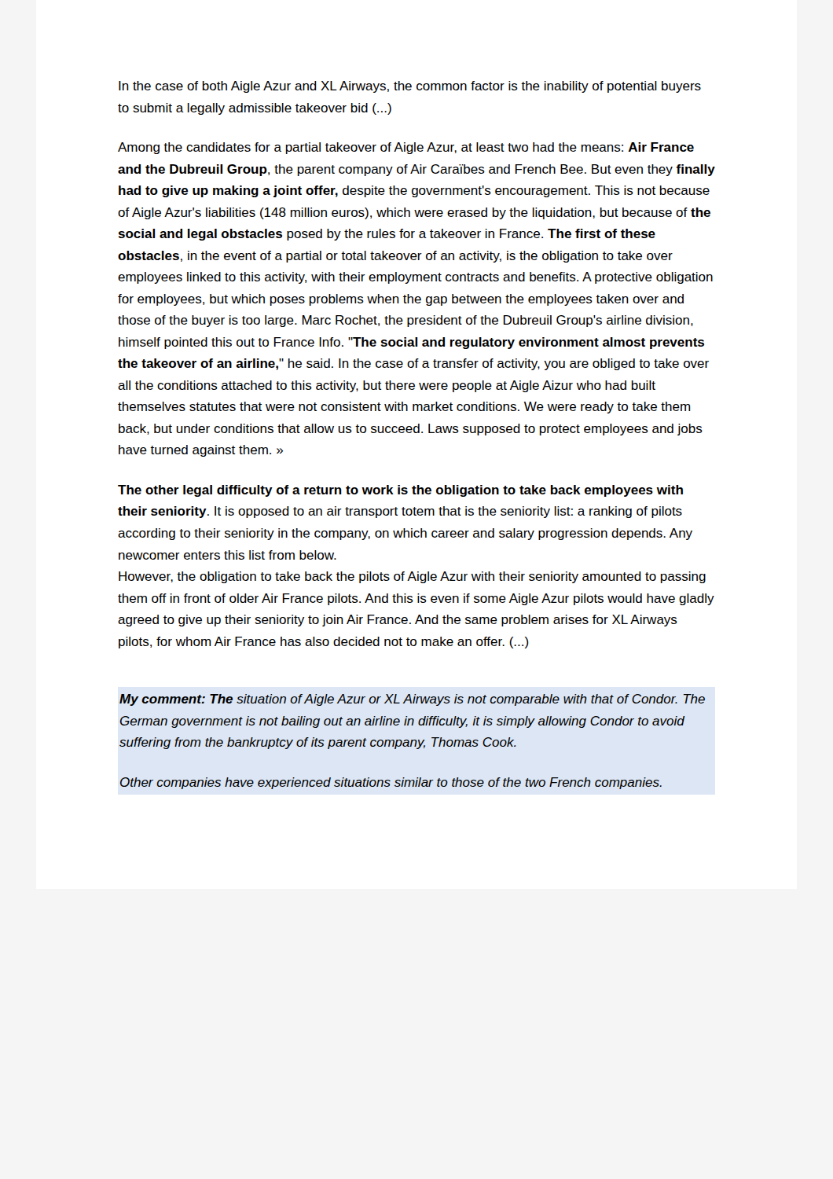In the case of both Aigle Azur and XL Airways, the common factor is the inability of potential buyers to submit a legally admissible takeover bid (...)
Among the candidates for a partial takeover of Aigle Azur, at least two had the means: Air France and the Dubreuil Group, the parent company of Air Caraïbes and French Bee. But even they finally had to give up making a joint offer, despite the government's encouragement. This is not because of Aigle Azur's liabilities (148 million euros), which were erased by the liquidation, but because of the social and legal obstacles posed by the rules for a takeover in France. The first of these obstacles, in the event of a partial or total takeover of an activity, is the obligation to take over employees linked to this activity, with their employment contracts and benefits. A protective obligation for employees, but which poses problems when the gap between the employees taken over and those of the buyer is too large. Marc Rochet, the president of the Dubreuil Group's airline division, himself pointed this out to France Info. "The social and regulatory environment almost prevents the takeover of an airline," he said. In the case of a transfer of activity, you are obliged to take over all the conditions attached to this activity, but there were people at Aigle Aizur who had built themselves statutes that were not consistent with market conditions. We were ready to take them back, but under conditions that allow us to succeed. Laws supposed to protect employees and jobs have turned against them. »
The other legal difficulty of a return to work is the obligation to take back employees with their seniority. It is opposed to an air transport totem that is the seniority list: a ranking of pilots according to their seniority in the company, on which career and salary progression depends. Any newcomer enters this list from below.
However, the obligation to take back the pilots of Aigle Azur with their seniority amounted to passing them off in front of older Air France pilots. And this is even if some Aigle Azur pilots would have gladly agreed to give up their seniority to join Air France. And the same problem arises for XL Airways pilots, for whom Air France has also decided not to make an offer. (...)
My comment: The situation of Aigle Azur or XL Airways is not comparable with that of Condor. The German government is not bailing out an airline in difficulty, it is simply allowing Condor to avoid suffering from the bankruptcy of its parent company, Thomas Cook.
Other companies have experienced situations similar to those of the two French companies.